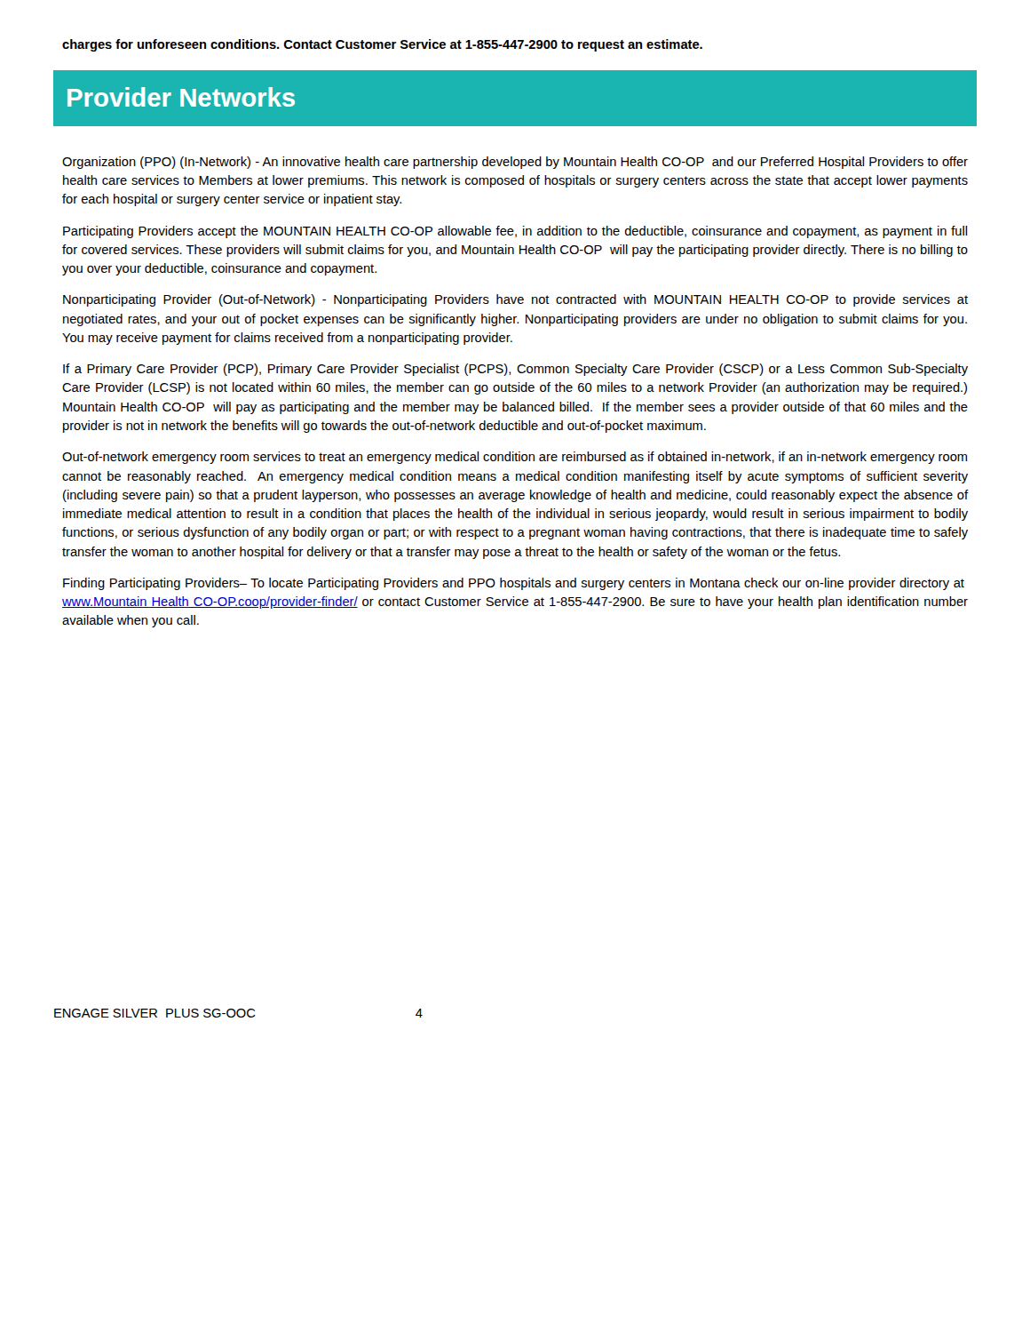charges for unforeseen conditions. Contact Customer Service at 1-855-447-2900 to request an estimate.
Provider Networks
Organization (PPO) (In-Network) - An innovative health care partnership developed by Mountain Health CO-OP and our Preferred Hospital Providers to offer health care services to Members at lower premiums. This network is composed of hospitals or surgery centers across the state that accept lower payments for each hospital or surgery center service or inpatient stay.
Participating Providers accept the MOUNTAIN HEALTH CO-OP allowable fee, in addition to the deductible, coinsurance and copayment, as payment in full for covered services. These providers will submit claims for you, and Mountain Health CO-OP will pay the participating provider directly. There is no billing to you over your deductible, coinsurance and copayment.
Nonparticipating Provider (Out-of-Network) - Nonparticipating Providers have not contracted with MOUNTAIN HEALTH CO-OP to provide services at negotiated rates, and your out of pocket expenses can be significantly higher. Nonparticipating providers are under no obligation to submit claims for you. You may receive payment for claims received from a nonparticipating provider.
If a Primary Care Provider (PCP), Primary Care Provider Specialist (PCPS), Common Specialty Care Provider (CSCP) or a Less Common Sub-Specialty Care Provider (LCSP) is not located within 60 miles, the member can go outside of the 60 miles to a network Provider (an authorization may be required.) Mountain Health CO-OP will pay as participating and the member may be balanced billed. If the member sees a provider outside of that 60 miles and the provider is not in network the benefits will go towards the out-of-network deductible and out-of-pocket maximum.
Out-of-network emergency room services to treat an emergency medical condition are reimbursed as if obtained in-network, if an in-network emergency room cannot be reasonably reached. An emergency medical condition means a medical condition manifesting itself by acute symptoms of sufficient severity (including severe pain) so that a prudent layperson, who possesses an average knowledge of health and medicine, could reasonably expect the absence of immediate medical attention to result in a condition that places the health of the individual in serious jeopardy, would result in serious impairment to bodily functions, or serious dysfunction of any bodily organ or part; or with respect to a pregnant woman having contractions, that there is inadequate time to safely transfer the woman to another hospital for delivery or that a transfer may pose a threat to the health or safety of the woman or the fetus.
Finding Participating Providers– To locate Participating Providers and PPO hospitals and surgery centers in Montana check our on-line provider directory at www.Mountain Health CO-OP.coop/provider-finder/ or contact Customer Service at 1-855-447-2900. Be sure to have your health plan identification number available when you call.
ENGAGE SILVER PLUS SG-OOC4